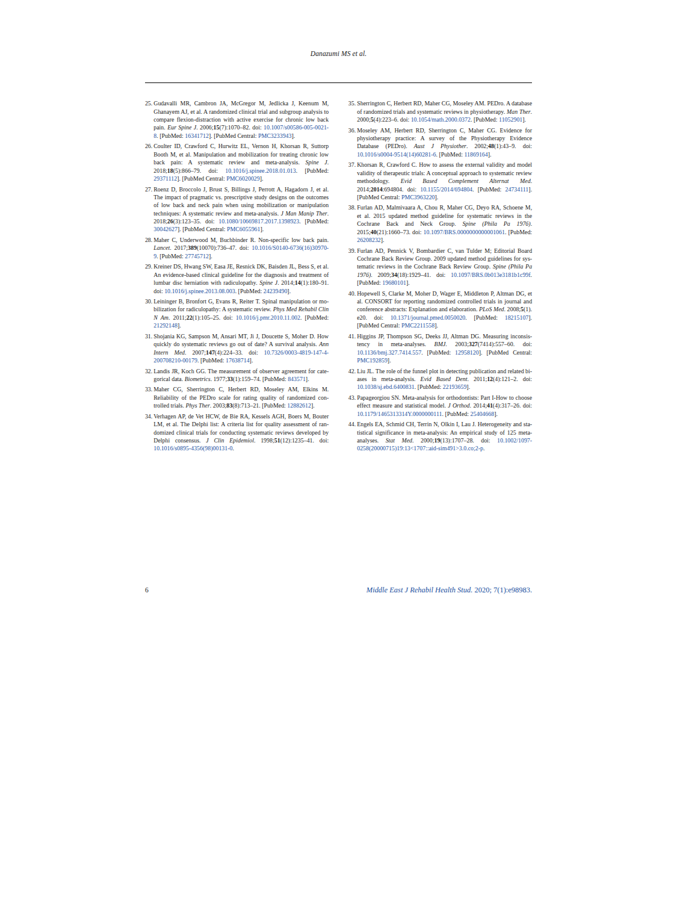Danazumi MS et al.
Gudavalli MR, Cambron JA, McGregor M, Jedlicka J, Keenum M, Ghanayem AJ, et al. A randomized clinical trial and subgroup analysis to compare flexion-distraction with active exercise for chronic low back pain. Eur Spine J. 2006;15(7):1070–82. doi: 10.1007/s00586-005-0021-8. [PubMed: 16341712]. [PubMed Central: PMC3233943].
Coulter ID, Crawford C, Hurwitz EL, Vernon H, Khorsan R, Suttorp Booth M, et al. Manipulation and mobilization for treating chronic low back pain: A systematic review and meta-analysis. Spine J. 2018;18(5):866–79. doi: 10.1016/j.spinee.2018.01.013. [PubMed: 29371112]. [PubMed Central: PMC6020029].
Roenz D, Broccolo J, Brust S, Billings J, Perrott A, Hagadorn J, et al. The impact of pragmatic vs. prescriptive study designs on the outcomes of low back and neck pain when using mobilization or manipulation techniques: A systematic review and meta-analysis. J Man Manip Ther. 2018;26(3):123–35. doi: 10.1080/10669817.2017.1398923. [PubMed: 30042627]. [PubMed Central: PMC6055961].
Maher C, Underwood M, Buchbinder R. Non-specific low back pain. Lancet. 2017;389(10070):736–47. doi: 10.1016/S0140-6736(16)30970-9. [PubMed: 27745712].
Kreiner DS, Hwang SW, Easa JE, Resnick DK, Baisden JL, Bess S, et al. An evidence-based clinical guideline for the diagnosis and treatment of lumbar disc herniation with radiculopathy. Spine J. 2014;14(1):180–91. doi: 10.1016/j.spinee.2013.08.003. [PubMed: 24239490].
Leininger B, Bronfort G, Evans R, Reiter T. Spinal manipulation or mobilization for radiculopathy: A systematic review. Phys Med Rehabil Clin N Am. 2011;22(1):105–25. doi: 10.1016/j.pmr.2010.11.002. [PubMed: 21292148].
Shojania KG, Sampson M, Ansari MT, Ji J, Doucette S, Moher D. How quickly do systematic reviews go out of date? A survival analysis. Ann Intern Med. 2007;147(4):224–33. doi: 10.7326/0003-4819-147-4-200708210-00179. [PubMed: 17638714].
Landis JR, Koch GG. The measurement of observer agreement for categorical data. Biometrics. 1977;33(1):159–74. [PubMed: 843571].
Maher CG, Sherrington C, Herbert RD, Moseley AM, Elkins M. Reliability of the PEDro scale for rating quality of randomized controlled trials. Phys Ther. 2003;83(8):713–21. [PubMed: 12882612].
Verhagen AP, de Vet HCW, de Bie RA, Kessels AGH, Boers M, Bouter LM, et al. The Delphi list: A criteria list for quality assessment of randomized clinical trials for conducting systematic reviews developed by Delphi consensus. J Clin Epidemiol. 1998;51(12):1235–41. doi: 10.1016/s0895-4356(98)00131-0.
Sherrington C, Herbert RD, Maher CG, Moseley AM. PEDro. A database of randomized trials and systematic reviews in physiotherapy. Man Ther. 2000;5(4):223–6. doi: 10.1054/math.2000.0372. [PubMed: 11052901].
Moseley AM, Herbert RD, Sherrington C, Maher CG. Evidence for physiotherapy practice: A survey of the Physiotherapy Evidence Database (PEDro). Aust J Physiother. 2002;48(1):43–9. doi: 10.1016/s0004-9514(14)60281-6. [PubMed: 11869164].
Khorsan R, Crawford C. How to assess the external validity and model validity of therapeutic trials: A conceptual approach to systematic review methodology. Evid Based Complement Alternat Med. 2014;2014:694804. doi: 10.1155/2014/694804. [PubMed: 24734111]. [PubMed Central: PMC3963220].
Furlan AD, Malmivaara A, Chou R, Maher CG, Deyo RA, Schoene M, et al. 2015 updated method guideline for systematic reviews in the Cochrane Back and Neck Group. Spine (Phila Pa 1976). 2015;40(21):1660–73. doi: 10.1097/BRS.0000000000001061. [PubMed: 26208232].
Furlan AD, Pennick V, Bombardier C, van Tulder M; Editorial Board Cochrane Back Review Group. 2009 updated method guidelines for systematic reviews in the Cochrane Back Review Group. Spine (Phila Pa 1976). 2009;34(18):1929–41. doi: 10.1097/BRS.0b013e3181b1c99f. [PubMed: 19680101].
Hopewell S, Clarke M, Moher D, Wager E, Middleton P, Altman DG, et al. CONSORT for reporting randomized controlled trials in journal and conference abstracts: Explanation and elaboration. PLoS Med. 2008;5(1). e20. doi: 10.1371/journal.pmed.0050020. [PubMed: 18215107]. [PubMed Central: PMC2211558].
Higgins JP, Thompson SG, Deeks JJ, Altman DG. Measuring inconsistency in meta-analyses. BMJ. 2003;327(7414):557–60. doi: 10.1136/bmj.327.7414.557. [PubMed: 12958120]. [PubMed Central: PMC192859].
Liu JL. The role of the funnel plot in detecting publication and related biases in meta-analysis. Evid Based Dent. 2011;12(4):121–2. doi: 10.1038/sj.ebd.6400831. [PubMed: 22193659].
Papageorgiou SN. Meta-analysis for orthodontists: Part I-How to choose effect measure and statistical model. J Orthod. 2014;41(4):317–26. doi: 10.1179/1465313314Y.0000000111. [PubMed: 25404668].
Engels EA, Schmid CH, Terrin N, Olkin I, Lau J. Heterogeneity and statistical significance in meta-analysis: An empirical study of 125 meta-analyses. Stat Med. 2000;19(13):1707–28. doi: 10.1002/1097-0258(20000715)19:13<1707::aid-sim491>3.0.co;2-p.
6
Middle East J Rehabil Health Stud. 2020; 7(1):e98983.